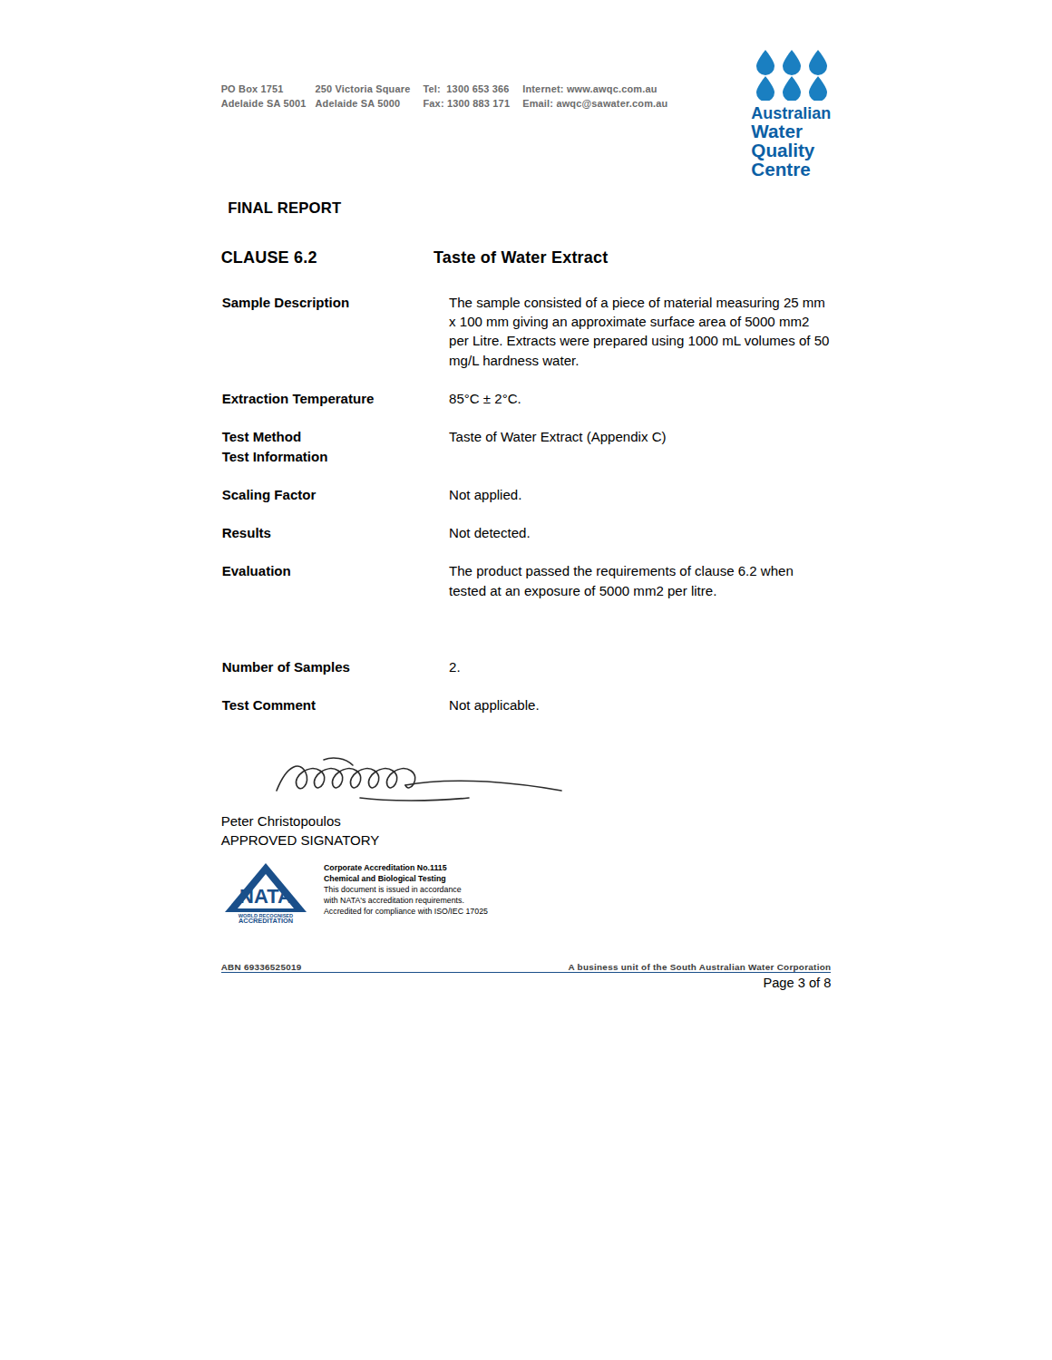| PO Box 1751 | 250 Victoria Square | Tel: 1300 653 366 | Internet: www.awqc.com.au |
| Adelaide SA 5001 | Adelaide SA 5000 | Fax: 1300 883 171 | Email: awqc@sawater.com.au |
Australian
Water
Quality
Centre
FINAL REPORT
CLAUSE 6.2
Taste of Water Extract
| Sample Description | The sample consisted of a piece of material measuring 25 mm x 100 mm giving an approximate surface area of 5000 mm2 per Litre. Extracts were prepared using 1000 mL volumes of 50 mg/L hardness water. |
| Extraction Temperature | 85°C ± 2°C. |
| Test Method | Taste of Water Extract (Appendix C) |
| Test Information | |
| Scaling Factor | Not applied. |
| Results | Not detected. |
| Evaluation | The product passed the requirements of clause 6.2 when tested at an exposure of 5000 mm2 per litre. |
| Number of Samples | 2. |
| Test Comment | Not applicable. |
Peter Christopoulos
APPROVED SIGNATORY
NATA WORLD RECOGNISED ACCREDITATION
Corporate Accreditation No.1115
Chemical and Biological Testing
This document is issued in accordance
with NATA's accreditation requirements.
Accredited for compliance with ISO/IEC 17025
ABN 69336525019
A business unit of the South Australian Water Corporation
Page 3 of 8